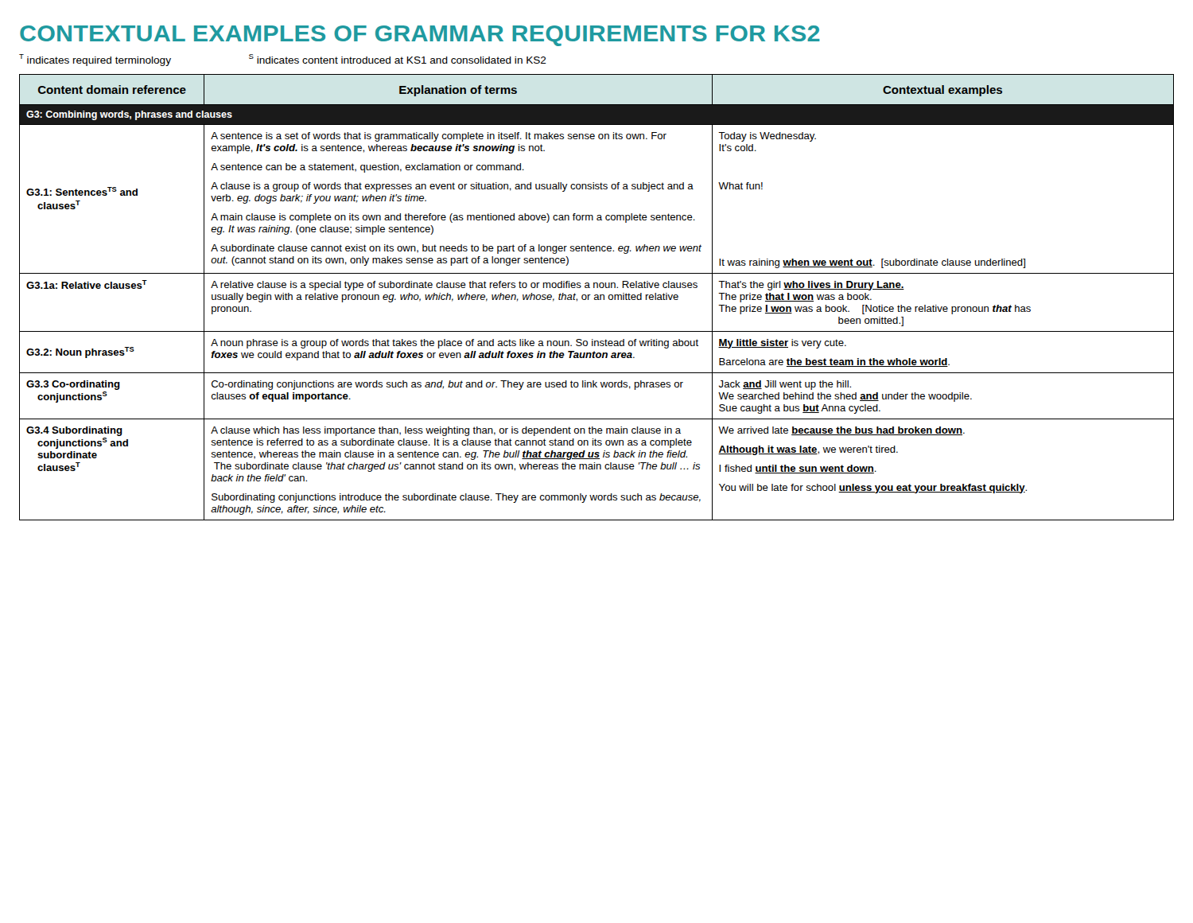CONTEXTUAL EXAMPLES OF GRAMMAR REQUIREMENTS FOR KS2
T indicates required terminology S indicates content introduced at KS1 and consolidated in KS2
| Content domain reference | Explanation of terms | Contextual examples |
| --- | --- | --- |
| G3: Combining words, phrases and clauses |
| G3.1: Sentences TS and clauses T | A sentence is a set of words that is grammatically complete in itself. It makes sense on its own. For example, It's cold. is a sentence, whereas because it's snowing is not. A sentence can be a statement, question, exclamation or command. A clause is a group of words that expresses an event or situation, and usually consists of a subject and a verb. eg. dogs bark; if you want; when it's time. A main clause is complete on its own and therefore (as mentioned above) can form a complete sentence. eg. It was raining . (one clause; simple sentence) A subordinate clause cannot exist on its own, but needs to be part of a longer sentence. eg. when we went out. (cannot stand on its own, only makes sense as part of a longer sentence) | Today is Wednesday. It's cold. What fun! It was raining when we went out . [subordinate clause underlined] |
| G3.1a: Relative clauses T | A relative clause is a special type of subordinate clause that refers to or modifies a noun. Relative clauses usually begin with a relative pronoun eg. who, which, where, when, whose, that , or an omitted relative pronoun. | That's the girl who lives in Drury Lane. The prize that I won was a book. The prize I won was a book. [Notice the relative pronoun that has been omitted.] |
| G3.2: Noun phrases TS | A noun phrase is a group of words that takes the place of and acts like a noun. So instead of writing about foxes we could expand that to all adult foxes or even all adult foxes in the Taunton area . | My little sister is very cute. Barcelona are the best team in the whole world . |
| G3.3 Co-ordinating conjunctions S | Co-ordinating conjunctions are words such as and, but and or . They are used to link words, phrases or clauses of equal importance . | Jack and Jill went up the hill. We searched behind the shed and under the woodpile. Sue caught a bus but Anna cycled. |
| G3.4 Subordinating conjunctions S and subordinate clauses T | A clause which has less importance than, less weighting than, or is dependent on the main clause in a sentence is referred to as a subordinate clause. It is a clause that cannot stand on its own as a complete sentence, whereas the main clause in a sentence can. eg. The bull that charged us is back in the field. The subordinate clause 'that charged us' cannot stand on its own, whereas the main clause 'The bull … is back in the field' can. Subordinating conjunctions introduce the subordinate clause. They are commonly words such as because, although, since, after, since, while etc. | We arrived late because the bus had broken down . Although it was late , we weren't tired. I fished until the sun went down . You will be late for school unless you eat your breakfast quickly . |